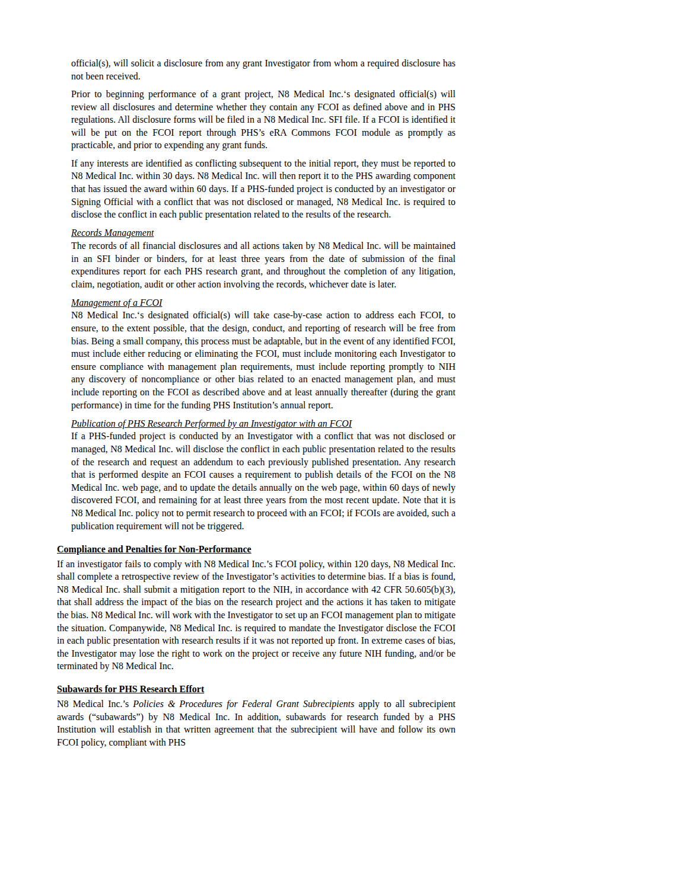official(s), will solicit a disclosure from any grant Investigator from whom a required disclosure has not been received.
Prior to beginning performance of a grant project, N8 Medical Inc.‘s designated official(s) will review all disclosures and determine whether they contain any FCOI as defined above and in PHS regulations. All disclosure forms will be filed in a N8 Medical Inc. SFI file. If a FCOI is identified it will be put on the FCOI report through PHS’s eRA Commons FCOI module as promptly as practicable, and prior to expending any grant funds.
If any interests are identified as conflicting subsequent to the initial report, they must be reported to N8 Medical Inc. within 30 days. N8 Medical Inc. will then report it to the PHS awarding component that has issued the award within 60 days. If a PHS-funded project is conducted by an investigator or Signing Official with a conflict that was not disclosed or managed, N8 Medical Inc. is required to disclose the conflict in each public presentation related to the results of the research.
Records Management
The records of all financial disclosures and all actions taken by N8 Medical Inc. will be maintained in an SFI binder or binders, for at least three years from the date of submission of the final expenditures report for each PHS research grant, and throughout the completion of any litigation, claim, negotiation, audit or other action involving the records, whichever date is later.
Management of a FCOI
N8 Medical Inc.‘s designated official(s) will take case-by-case action to address each FCOI, to ensure, to the extent possible, that the design, conduct, and reporting of research will be free from bias. Being a small company, this process must be adaptable, but in the event of any identified FCOI, must include either reducing or eliminating the FCOI, must include monitoring each Investigator to ensure compliance with management plan requirements, must include reporting promptly to NIH any discovery of noncompliance or other bias related to an enacted management plan, and must include reporting on the FCOI as described above and at least annually thereafter (during the grant performance) in time for the funding PHS Institution’s annual report.
Publication of PHS Research Performed by an Investigator with an FCOI
If a PHS-funded project is conducted by an Investigator with a conflict that was not disclosed or managed, N8 Medical Inc. will disclose the conflict in each public presentation related to the results of the research and request an addendum to each previously published presentation. Any research that is performed despite an FCOI causes a requirement to publish details of the FCOI on the N8 Medical Inc. web page, and to update the details annually on the web page, within 60 days of newly discovered FCOI, and remaining for at least three years from the most recent update. Note that it is N8 Medical Inc. policy not to permit research to proceed with an FCOI; if FCOIs are avoided, such a publication requirement will not be triggered.
Compliance and Penalties for Non-Performance
If an investigator fails to comply with N8 Medical Inc.’s FCOI policy, within 120 days, N8 Medical Inc. shall complete a retrospective review of the Investigator’s activities to determine bias. If a bias is found, N8 Medical Inc. shall submit a mitigation report to the NIH, in accordance with 42 CFR 50.605(b)(3), that shall address the impact of the bias on the research project and the actions it has taken to mitigate the bias. N8 Medical Inc. will work with the Investigator to set up an FCOI management plan to mitigate the situation. Companywide, N8 Medical Inc. is required to mandate the Investigator disclose the FCOI in each public presentation with research results if it was not reported up front. In extreme cases of bias, the Investigator may lose the right to work on the project or receive any future NIH funding, and/or be terminated by N8 Medical Inc.
Subawards for PHS Research Effort
N8 Medical Inc.’s Policies & Procedures for Federal Grant Subrecipients apply to all subrecipient awards (“subawards”) by N8 Medical Inc. In addition, subawards for research funded by a PHS Institution will establish in that written agreement that the subrecipient will have and follow its own FCOI policy, compliant with PHS